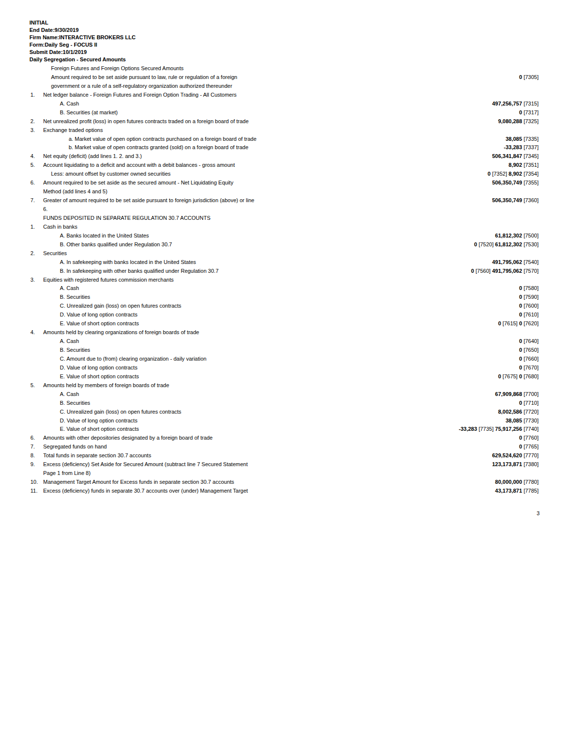INITIAL
End Date:9/30/2019
Firm Name:INTERACTIVE BROKERS LLC
Form:Daily Seg - FOCUS II
Submit Date:10/1/2019
Daily Segregation - Secured Amounts
| | Foreign Futures and Foreign Options Secured Amounts | |
| | Amount required to be set aside pursuant to law, rule or regulation of a foreign | 0 [7305] |
| | government or a rule of a self-regulatory organization authorized thereunder | |
| 1. | Net ledger balance - Foreign Futures and Foreign Option Trading - All Customers | |
| | A. Cash | 497,256,757 [7315] |
| | B. Securities (at market) | 0 [7317] |
| 2. | Net unrealized profit (loss) in open futures contracts traded on a foreign board of trade | 9,080,288 [7325] |
| 3. | Exchange traded options | |
| | a. Market value of open option contracts purchased on a foreign board of trade | 38,085 [7335] |
| | b. Market value of open contracts granted (sold) on a foreign board of trade | -33,283 [7337] |
| 4. | Net equity (deficit) (add lines 1. 2. and 3.) | 506,341,847 [7345] |
| 5. | Account liquidating to a deficit and account with a debit balances - gross amount | 8,902 [7351] |
| | Less: amount offset by customer owned securities | 0 [7352] 8,902 [7354] |
| 6. | Amount required to be set aside as the secured amount - Net Liquidating Equity | 506,350,749 [7355] |
| | Method (add lines 4 and 5) | |
| 7. | Greater of amount required to be set aside pursuant to foreign jurisdiction (above) or line | 506,350,749 [7360] |
| | 6. | |
| | FUNDS DEPOSITED IN SEPARATE REGULATION 30.7 ACCOUNTS | |
| 1. | Cash in banks | |
| | A. Banks located in the United States | 61,812,302 [7500] |
| | B. Other banks qualified under Regulation 30.7 | 0 [7520] 61,812,302 [7530] |
| 2. | Securities | |
| | A. In safekeeping with banks located in the United States | 491,795,062 [7540] |
| | B. In safekeeping with other banks qualified under Regulation 30.7 | 0 [7560] 491,795,062 [7570] |
| 3. | Equities with registered futures commission merchants | |
| | A. Cash | 0 [7580] |
| | B. Securities | 0 [7590] |
| | C. Unrealized gain (loss) on open futures contracts | 0 [7600] |
| | D. Value of long option contracts | 0 [7610] |
| | E. Value of short option contracts | 0 [7615] 0 [7620] |
| 4. | Amounts held by clearing organizations of foreign boards of trade | |
| | A. Cash | 0 [7640] |
| | B. Securities | 0 [7650] |
| | C. Amount due to (from) clearing organization - daily variation | 0 [7660] |
| | D. Value of long option contracts | 0 [7670] |
| | E. Value of short option contracts | 0 [7675] 0 [7680] |
| 5. | Amounts held by members of foreign boards of trade | |
| | A. Cash | 67,909,868 [7700] |
| | B. Securities | 0 [7710] |
| | C. Unrealized gain (loss) on open futures contracts | 8,002,586 [7720] |
| | D. Value of long option contracts | 38,085 [7730] |
| | E. Value of short option contracts | -33,283 [7735] 75,917,256 [7740] |
| 6. | Amounts with other depositories designated by a foreign board of trade | 0 [7760] |
| 7. | Segregated funds on hand | 0 [7765] |
| 8. | Total funds in separate section 30.7 accounts | 629,524,620 [7770] |
| 9. | Excess (deficiency) Set Aside for Secured Amount (subtract line 7 Secured Statement | 123,173,871 [7380] |
| | Page 1 from Line 8) | |
| 10. | Management Target Amount for Excess funds in separate section 30.7 accounts | 80,000,000 [7780] |
| 11. | Excess (deficiency) funds in separate 30.7 accounts over (under) Management Target | 43,173,871 [7785] |
3